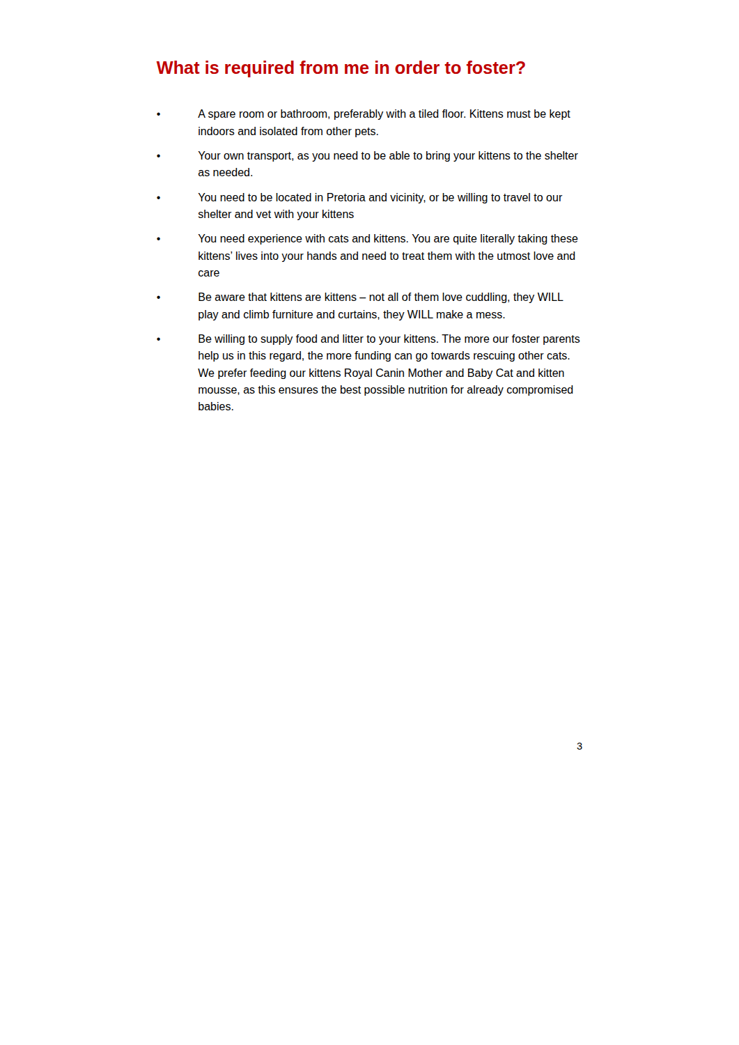What is required from me in order to foster?
A spare room or bathroom, preferably with a tiled floor. Kittens must be kept indoors and isolated from other pets.
Your own transport, as you need to be able to bring your kittens to the shelter as needed.
You need to be located in Pretoria and vicinity, or be willing to travel to our shelter and vet with your kittens
You need experience with cats and kittens. You are quite literally taking these kittens’ lives into your hands and need to treat them with the utmost love and care
Be aware that kittens are kittens – not all of them love cuddling, they WILL play and climb furniture and curtains, they WILL make a mess.
Be willing to supply food and litter to your kittens. The more our foster parents help us in this regard, the more funding can go towards rescuing other cats. We prefer feeding our kittens Royal Canin Mother and Baby Cat and kitten mousse, as this ensures the best possible nutrition for already compromised babies.
3